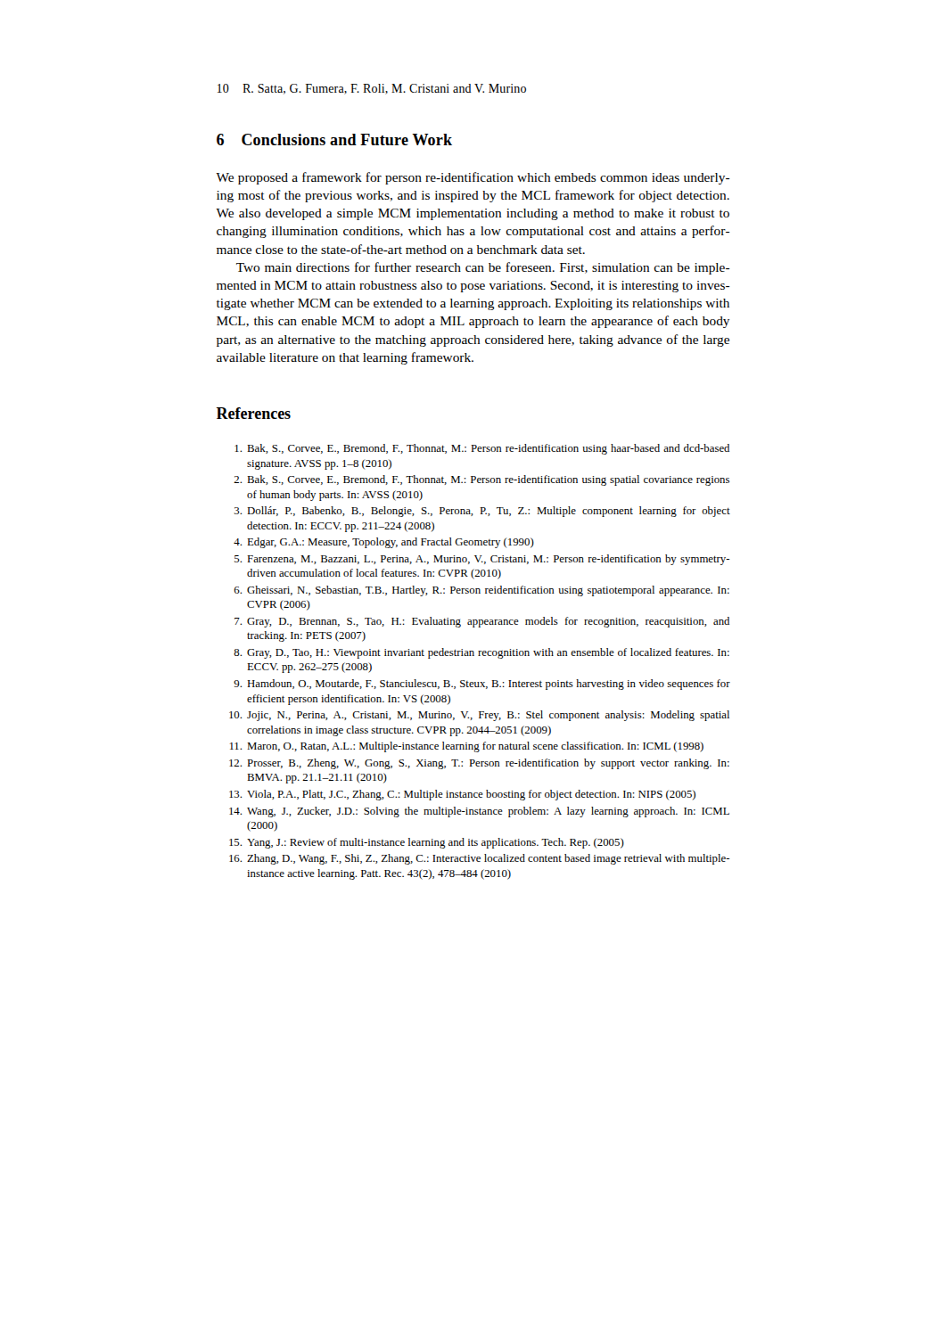10 R. Satta, G. Fumera, F. Roli, M. Cristani and V. Murino
6 Conclusions and Future Work
We proposed a framework for person re-identification which embeds common ideas underlying most of the previous works, and is inspired by the MCL framework for object detection. We also developed a simple MCM implementation including a method to make it robust to changing illumination conditions, which has a low computational cost and attains a performance close to the state-of-the-art method on a benchmark data set.
Two main directions for further research can be foreseen. First, simulation can be implemented in MCM to attain robustness also to pose variations. Second, it is interesting to investigate whether MCM can be extended to a learning approach. Exploiting its relationships with MCL, this can enable MCM to adopt a MIL approach to learn the appearance of each body part, as an alternative to the matching approach considered here, taking advance of the large available literature on that learning framework.
References
Bak, S., Corvee, E., Bremond, F., Thonnat, M.: Person re-identification using haar-based and dcd-based signature. AVSS pp. 1–8 (2010)
Bak, S., Corvee, E., Bremond, F., Thonnat, M.: Person re-identification using spatial covariance regions of human body parts. In: AVSS (2010)
Dollár, P., Babenko, B., Belongie, S., Perona, P., Tu, Z.: Multiple component learning for object detection. In: ECCV. pp. 211–224 (2008)
Edgar, G.A.: Measure, Topology, and Fractal Geometry (1990)
Farenzena, M., Bazzani, L., Perina, A., Murino, V., Cristani, M.: Person re-identification by symmetry-driven accumulation of local features. In: CVPR (2010)
Gheissari, N., Sebastian, T.B., Hartley, R.: Person reidentification using spatiotemporal appearance. In: CVPR (2006)
Gray, D., Brennan, S., Tao, H.: Evaluating appearance models for recognition, reacquisition, and tracking. In: PETS (2007)
Gray, D., Tao, H.: Viewpoint invariant pedestrian recognition with an ensemble of localized features. In: ECCV. pp. 262–275 (2008)
Hamdoun, O., Moutarde, F., Stanciulescu, B., Steux, B.: Interest points harvesting in video sequences for efficient person identification. In: VS (2008)
Jojic, N., Perina, A., Cristani, M., Murino, V., Frey, B.: Stel component analysis: Modeling spatial correlations in image class structure. CVPR pp. 2044–2051 (2009)
Maron, O., Ratan, A.L.: Multiple-instance learning for natural scene classification. In: ICML (1998)
Prosser, B., Zheng, W., Gong, S., Xiang, T.: Person re-identification by support vector ranking. In: BMVA. pp. 21.1–21.11 (2010)
Viola, P.A., Platt, J.C., Zhang, C.: Multiple instance boosting for object detection. In: NIPS (2005)
Wang, J., Zucker, J.D.: Solving the multiple-instance problem: A lazy learning approach. In: ICML (2000)
Yang, J.: Review of multi-instance learning and its applications. Tech. Rep. (2005)
Zhang, D., Wang, F., Shi, Z., Zhang, C.: Interactive localized content based image retrieval with multiple-instance active learning. Patt. Rec. 43(2), 478–484 (2010)